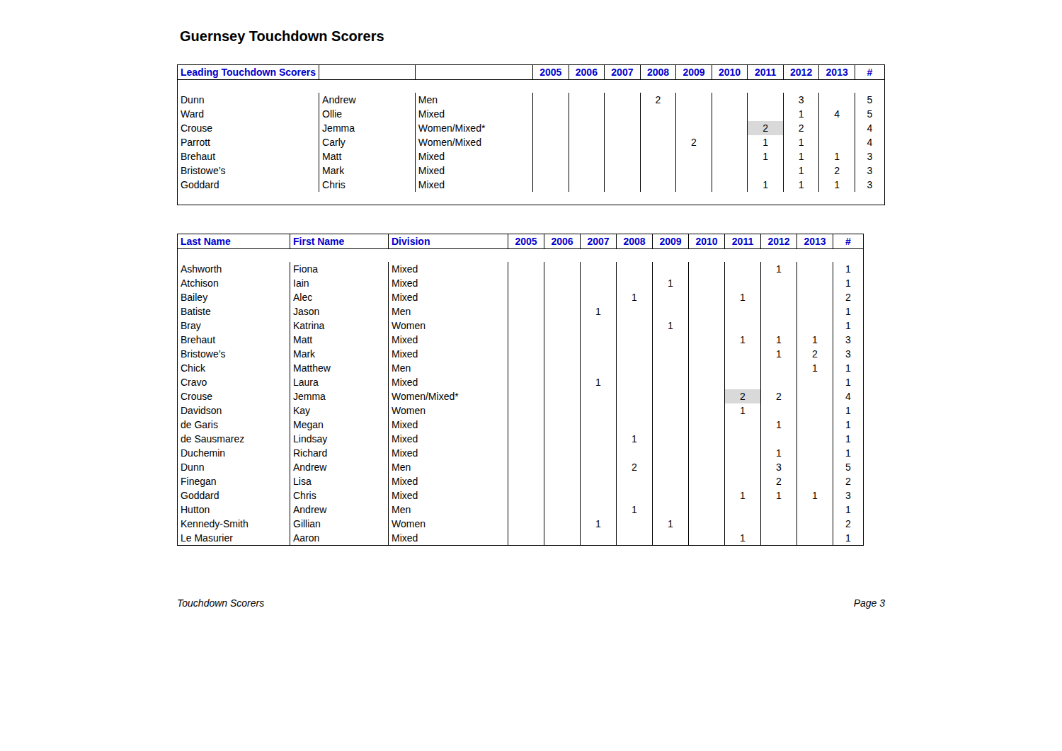Guernsey Touchdown Scorers
| Leading Touchdown Scorers | | | 2005 | 2006 | 2007 | 2008 | 2009 | 2010 | 2011 | 2012 | 2013 | # |
| --- | --- | --- | --- | --- | --- | --- | --- | --- | --- | --- | --- | --- |
| Dunn | Andrew | Men | | | | 2 | | | | 3 | | 5 |
| Ward | Ollie | Mixed | | | | | | | | 1 | 4 | 5 |
| Crouse | Jemma | Women/Mixed* | | | | | | | 2 | 2 | | 4 |
| Parrott | Carly | Women/Mixed | | | | | 2 | | 1 | 1 | | 4 |
| Brehaut | Matt | Mixed | | | | | | | 1 | 1 | 1 | 3 |
| Bristowe’s | Mark | Mixed | | | | | | | | 1 | 2 | 3 |
| Goddard | Chris | Mixed | | | | | | | 1 | 1 | 1 | 3 |
| Last Name | First Name | Division | 2005 | 2006 | 2007 | 2008 | 2009 | 2010 | 2011 | 2012 | 2013 | # |
| --- | --- | --- | --- | --- | --- | --- | --- | --- | --- | --- | --- | --- |
| Ashworth | Fiona | Mixed | | | | | | | | 1 | | 1 |
| Atchison | Iain | Mixed | | | | | 1 | | | | | 1 |
| Bailey | Alec | Mixed | | | | 1 | | | 1 | | | 2 |
| Batiste | Jason | Men | | | 1 | | | | | | | 1 |
| Bray | Katrina | Women | | | | | 1 | | | | | 1 |
| Brehaut | Matt | Mixed | | | | | | | 1 | 1 | 1 | 3 |
| Bristowe’s | Mark | Mixed | | | | | | | | 1 | 2 | 3 |
| Chick | Matthew | Men | | | | | | | | | 1 | 1 |
| Cravo | Laura | Mixed | | | 1 | | | | | | | 1 |
| Crouse | Jemma | Women/Mixed* | | | | | | | 2 | 2 | | 4 |
| Davidson | Kay | Women | | | | | | | 1 | | | 1 |
| de Garis | Megan | Mixed | | | | | | | | 1 | | 1 |
| de Sausmarez | Lindsay | Mixed | | | | 1 | | | | | | 1 |
| Duchemin | Richard | Mixed | | | | | | | | 1 | | 1 |
| Dunn | Andrew | Men | | | | 2 | | | | 3 | | 5 |
| Finegan | Lisa | Mixed | | | | | | | | 2 | | 2 |
| Goddard | Chris | Mixed | | | | | | | 1 | 1 | 1 | 3 |
| Hutton | Andrew | Men | | | | 1 | | | | | | 1 |
| Kennedy-Smith | Gillian | Women | | | 1 | | 1 | | | | | 2 |
| Le Masurier | Aaron | Mixed | | | | | | | 1 | | | 1 |
Touchdown Scorers Page 3